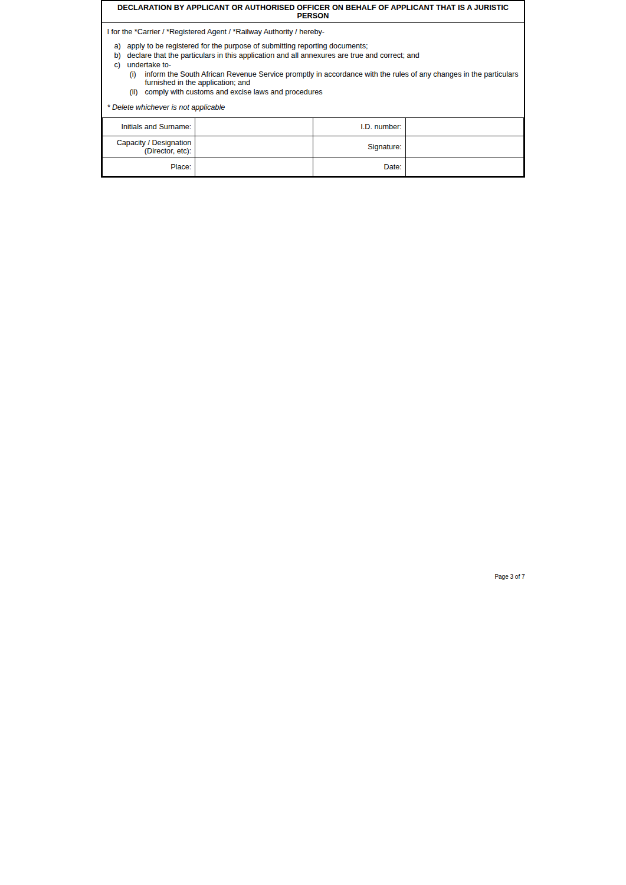DECLARATION BY APPLICANT OR AUTHORISED OFFICER ON BEHALF OF APPLICANT THAT IS A JURISTIC PERSON
I for the *Carrier / *Registered Agent / *Railway Authority / hereby-
a) apply to be registered for the purpose of submitting reporting documents;
b) declare that the particulars in this application and all annexures are true and correct; and
c) undertake to-
(i) inform the South African Revenue Service promptly in accordance with the rules of any changes in the particulars furnished in the application; and
(ii) comply with customs and excise laws and procedures
* Delete whichever is not applicable
| Initials and Surname: | | I.D. number: | |
| Capacity / Designation (Director, etc): | | Signature: | |
| Place: | | Date: | |
Page 3 of 7